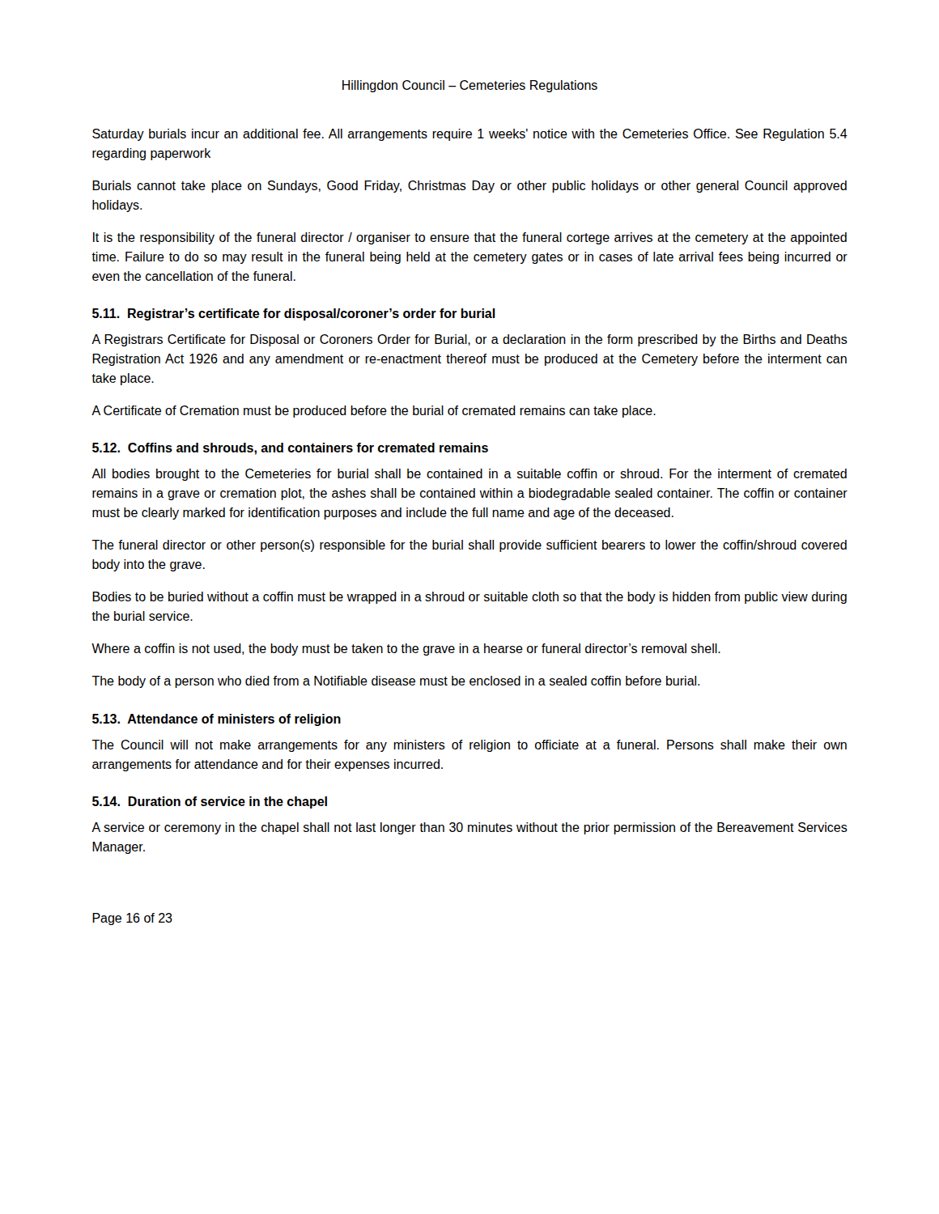Hillingdon Council – Cemeteries Regulations
Saturday burials incur an additional fee. All arrangements require 1 weeks' notice with the Cemeteries Office. See Regulation 5.4 regarding paperwork
Burials cannot take place on Sundays, Good Friday, Christmas Day or other public holidays or other general Council approved holidays.
It is the responsibility of the funeral director / organiser to ensure that the funeral cortege arrives at the cemetery at the appointed time. Failure to do so may result in the funeral being held at the cemetery gates or in cases of late arrival fees being incurred or even the cancellation of the funeral.
5.11. Registrar’s certificate for disposal/coroner’s order for burial
A Registrars Certificate for Disposal or Coroners Order for Burial, or a declaration in the form prescribed by the Births and Deaths Registration Act 1926 and any amendment or re-enactment thereof must be produced at the Cemetery before the interment can take place.
A Certificate of Cremation must be produced before the burial of cremated remains can take place.
5.12. Coffins and shrouds, and containers for cremated remains
All bodies brought to the Cemeteries for burial shall be contained in a suitable coffin or shroud. For the interment of cremated remains in a grave or cremation plot, the ashes shall be contained within a biodegradable sealed container. The coffin or container must be clearly marked for identification purposes and include the full name and age of the deceased.
The funeral director or other person(s) responsible for the burial shall provide sufficient bearers to lower the coffin/shroud covered body into the grave.
Bodies to be buried without a coffin must be wrapped in a shroud or suitable cloth so that the body is hidden from public view during the burial service.
Where a coffin is not used, the body must be taken to the grave in a hearse or funeral director’s removal shell.
The body of a person who died from a Notifiable disease must be enclosed in a sealed coffin before burial.
5.13. Attendance of ministers of religion
The Council will not make arrangements for any ministers of religion to officiate at a funeral. Persons shall make their own arrangements for attendance and for their expenses incurred.
5.14. Duration of service in the chapel
A service or ceremony in the chapel shall not last longer than 30 minutes without the prior permission of the Bereavement Services Manager.
Page 16 of 23